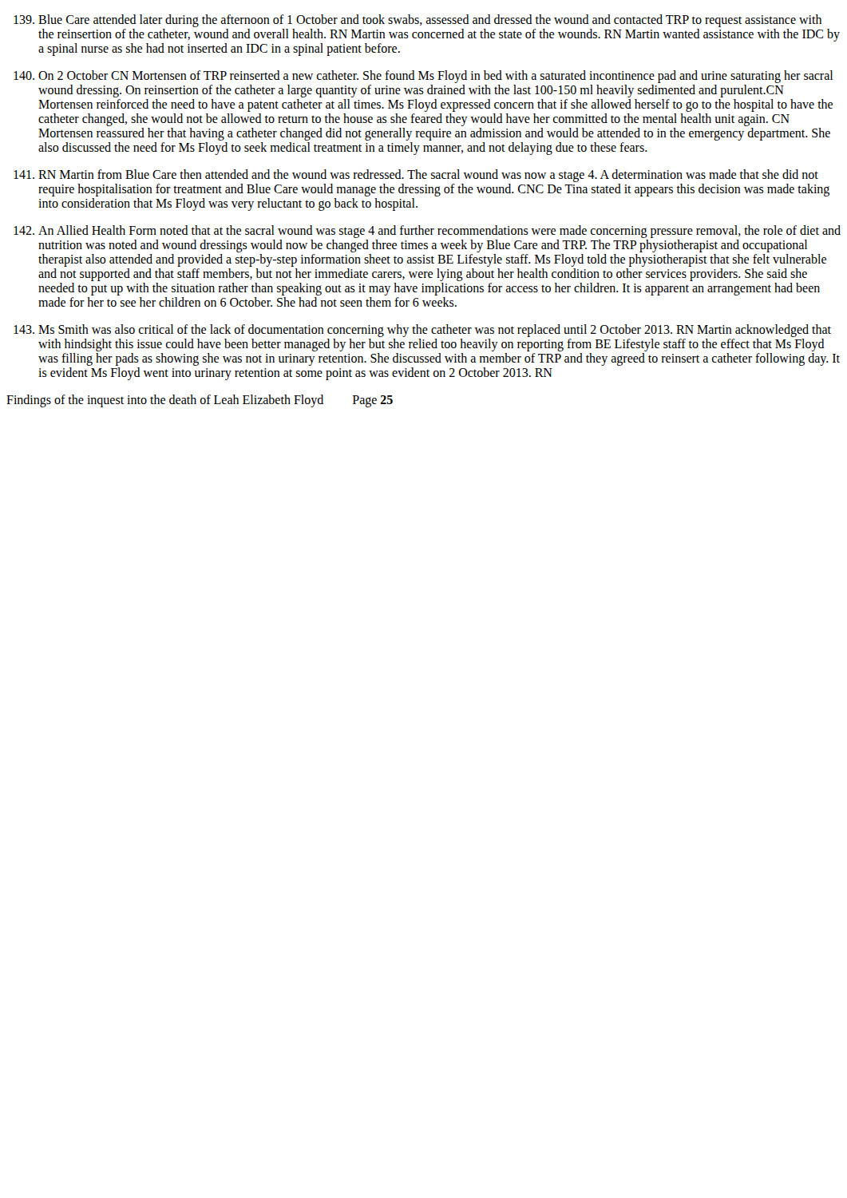Blue Care attended later during the afternoon of 1 October and took swabs, assessed and dressed the wound and contacted TRP to request assistance with the reinsertion of the catheter, wound and overall health. RN Martin was concerned at the state of the wounds. RN Martin wanted assistance with the IDC by a spinal nurse as she had not inserted an IDC in a spinal patient before.
On 2 October CN Mortensen of TRP reinserted a new catheter. She found Ms Floyd in bed with a saturated incontinence pad and urine saturating her sacral wound dressing. On reinsertion of the catheter a large quantity of urine was drained with the last 100-150 ml heavily sedimented and purulent.CN Mortensen reinforced the need to have a patent catheter at all times. Ms Floyd expressed concern that if she allowed herself to go to the hospital to have the catheter changed, she would not be allowed to return to the house as she feared they would have her committed to the mental health unit again. CN Mortensen reassured her that having a catheter changed did not generally require an admission and would be attended to in the emergency department. She also discussed the need for Ms Floyd to seek medical treatment in a timely manner, and not delaying due to these fears.
RN Martin from Blue Care then attended and the wound was redressed. The sacral wound was now a stage 4. A determination was made that she did not require hospitalisation for treatment and Blue Care would manage the dressing of the wound. CNC De Tina stated it appears this decision was made taking into consideration that Ms Floyd was very reluctant to go back to hospital.
An Allied Health Form noted that at the sacral wound was stage 4 and further recommendations were made concerning pressure removal, the role of diet and nutrition was noted and wound dressings would now be changed three times a week by Blue Care and TRP. The TRP physiotherapist and occupational therapist also attended and provided a step-by-step information sheet to assist BE Lifestyle staff. Ms Floyd told the physiotherapist that she felt vulnerable and not supported and that staff members, but not her immediate carers, were lying about her health condition to other services providers. She said she needed to put up with the situation rather than speaking out as it may have implications for access to her children. It is apparent an arrangement had been made for her to see her children on 6 October. She had not seen them for 6 weeks.
Ms Smith was also critical of the lack of documentation concerning why the catheter was not replaced until 2 October 2013. RN Martin acknowledged that with hindsight this issue could have been better managed by her but she relied too heavily on reporting from BE Lifestyle staff to the effect that Ms Floyd was filling her pads as showing she was not in urinary retention. She discussed with a member of TRP and they agreed to reinsert a catheter following day. It is evident Ms Floyd went into urinary retention at some point as was evident on 2 October 2013. RN
Findings of the inquest into the death of Leah Elizabeth Floyd Page 25